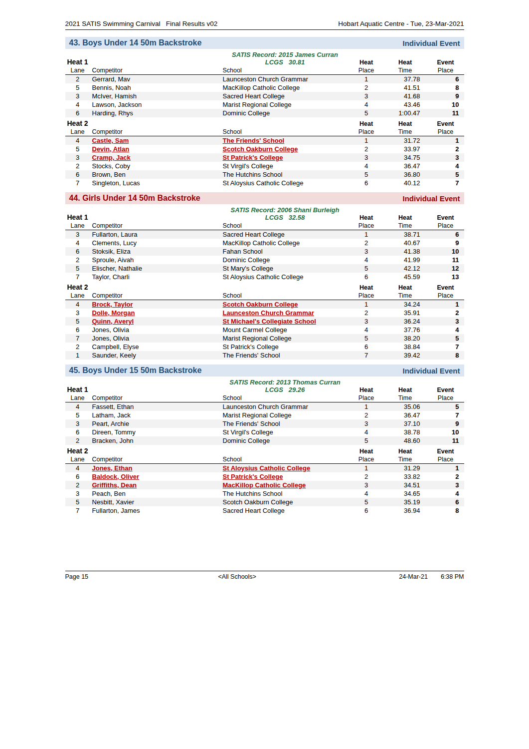2021 SATIS Swimming Carnival Final Results v02
Hobart Aquatic Centre - Tue, 23-Mar-2021
43. Boys Under 14 50m Backstroke Individual Event
| Heat 1 | SATIS Record: 2015 James Curran LCGS 30.81 | Heat | Heat | Event |
| Lane | Competitor | School | Place | Time | Place |
| 2 | Gerrard, Mav | Launceston Church Grammar | 1 | 37.78 | 6 |
| 5 | Bennis, Noah | MacKillop Catholic College | 2 | 41.51 | 8 |
| 3 | McIver, Hamish | Sacred Heart College | 3 | 41.68 | 9 |
| 4 | Lawson, Jackson | Marist Regional College | 4 | 43.46 | 10 |
| 6 | Harding, Rhys | Dominic College | 5 | 1:00.47 | 11 |
| Heat 2 | Heat | Heat | Event |
| Lane | Competitor | School | Place | Time | Place |
| 4 | Castle, Sam | The Friends' School | 1 | 31.72 | 1 |
| 5 | Devin, Atlan | Scotch Oakburn College | 2 | 33.97 | 2 |
| 3 | Cramp, Jack | St Patrick's College | 3 | 34.75 | 3 |
| 2 | Stocks, Coby | St Virgil's College | 4 | 36.47 | 4 |
| 6 | Brown, Ben | The Hutchins School | 5 | 36.80 | 5 |
| 7 | Singleton, Lucas | St Aloysius Catholic College | 6 | 40.12 | 7 |
44. Girls Under 14 50m Backstroke Individual Event
| Heat 1 | SATIS Record: 2006 Shani Burleigh LCGS 32.58 | Heat | Heat | Event |
| Lane | Competitor | School | Place | Time | Place |
| 3 | Fullarton, Laura | Sacred Heart College | 1 | 38.71 | 6 |
| 4 | Clements, Lucy | MacKillop Catholic College | 2 | 40.67 | 9 |
| 6 | Stoksik, Eliza | Fahan School | 3 | 41.38 | 10 |
| 2 | Sproule, Aivah | Dominic College | 4 | 41.99 | 11 |
| 5 | Elischer, Nathalie | St Mary's College | 5 | 42.12 | 12 |
| 7 | Taylor, Charli | St Aloysius Catholic College | 6 | 45.59 | 13 |
| Heat 2 | Heat | Heat | Event |
| Lane | Competitor | School | Place | Time | Place |
| 4 | Brock, Taylor | Scotch Oakburn College | 1 | 34.24 | 1 |
| 3 | Dolle, Morgan | Launceston Church Grammar | 2 | 35.91 | 2 |
| 5 | Quinn, Averyl | St Michael's Collegiate School | 3 | 36.24 | 3 |
| 6 | Jones, Olivia | Mount Carmel College | 4 | 37.76 | 4 |
| 7 | Jones, Olivia | Marist Regional College | 5 | 38.20 | 5 |
| 2 | Campbell, Elyse | St Patrick's College | 6 | 38.84 | 7 |
| 1 | Saunder, Keely | The Friends' School | 7 | 39.42 | 8 |
45. Boys Under 15 50m Backstroke Individual Event
| Heat 1 | SATIS Record: 2013 Thomas Curran LCGS 29.26 | Heat | Heat | Event |
| Lane | Competitor | School | Place | Time | Place |
| 4 | Fassett, Ethan | Launceston Church Grammar | 1 | 35.06 | 5 |
| 5 | Latham, Jack | Marist Regional College | 2 | 36.47 | 7 |
| 3 | Peart, Archie | The Friends' School | 3 | 37.10 | 9 |
| 6 | Direen, Tommy | St Virgil's College | 4 | 38.78 | 10 |
| 2 | Bracken, John | Dominic College | 5 | 48.60 | 11 |
| Heat 2 | Heat | Heat | Event |
| Lane | Competitor | School | Place | Time | Place |
| 4 | Jones, Ethan | St Aloysius Catholic College | 1 | 31.29 | 1 |
| 6 | Baldock, Oliver | St Patrick's College | 2 | 33.82 | 2 |
| 2 | Griffiths, Dean | MacKillop Catholic College | 3 | 34.51 | 3 |
| 3 | Peach, Ben | The Hutchins School | 4 | 34.65 | 4 |
| 5 | Nesbitt, Xavier | Scotch Oakburn College | 5 | 35.19 | 6 |
| 7 | Fullarton, James | Sacred Heart College | 6 | 36.94 | 8 |
Page 15
<All Schools>
24-Mar-216:38 PM